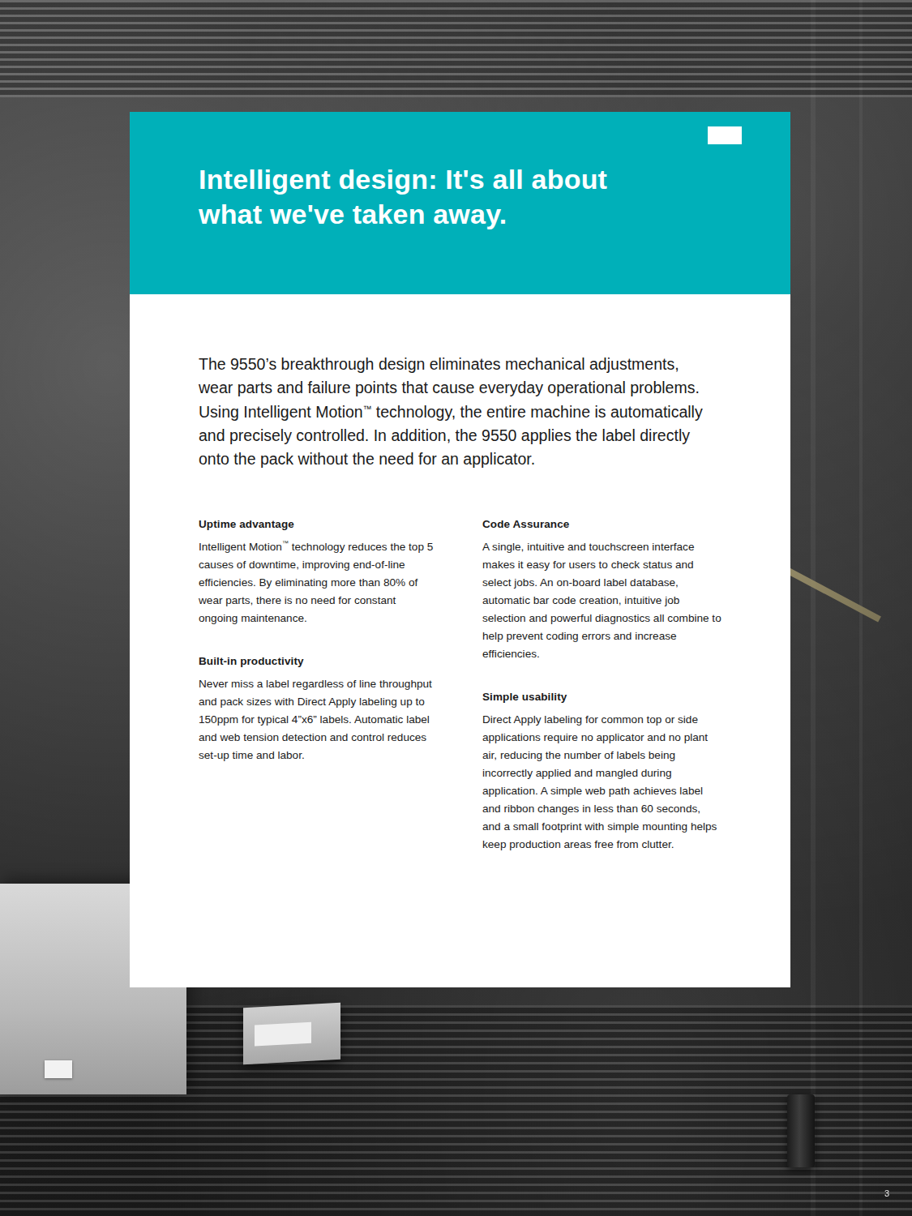Intelligent design: It's all about
what we've taken away.
The 9550’s breakthrough design eliminates mechanical adjustments, wear parts and failure points that cause everyday operational problems. Using Intelligent Motion™ technology, the entire machine is automatically and precisely controlled. In addition, the 9550 applies the label directly onto the pack without the need for an applicator.
Uptime advantage
Intelligent Motion™ technology reduces the top 5 causes of downtime, improving end-of-line efficiencies. By eliminating more than 80% of wear parts, there is no need for constant ongoing maintenance.
Built-in productivity
Never miss a label regardless of line throughput and pack sizes with Direct Apply labeling up to 150ppm for typical 4”x6” labels. Automatic label and web tension detection and control reduces set-up time and labor.
Code Assurance
A single, intuitive and touchscreen interface makes it easy for users to check status and select jobs. An on-board label database, automatic bar code creation, intuitive job selection and powerful diagnostics all combine to help prevent coding errors and increase efficiencies.
Simple usability
Direct Apply labeling for common top or side applications require no applicator and no plant air, reducing the number of labels being incorrectly applied and mangled during application. A simple web path achieves label and ribbon changes in less than 60 seconds, and a small footprint with simple mounting helps keep production areas free from clutter.
3